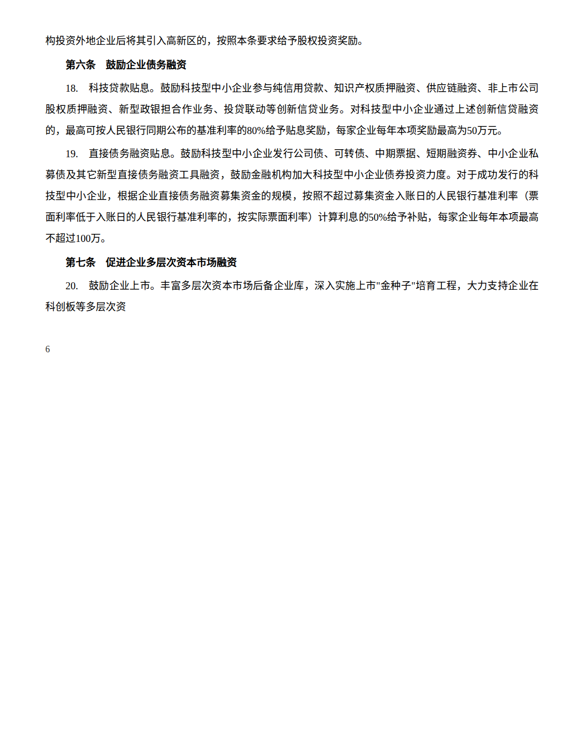构投资外地企业后将其引入高新区的，按照本条要求给予股权投资奖励。
第六条　鼓励企业债务融资
18.　科技贷款贴息。鼓励科技型中小企业参与纯信用贷款、知识产权质押融资、供应链融资、非上市公司股权质押融资、新型政银担合作业务、投贷联动等创新信贷业务。对科技型中小企业通过上述创新信贷融资的，最高可按人民银行同期公布的基准利率的80%给予贴息奖励，每家企业每年本项奖励最高为50万元。
19.　直接债务融资贴息。鼓励科技型中小企业发行公司债、可转债、中期票据、短期融资券、中小企业私募债及其它新型直接债务融资工具融资，鼓励金融机构加大科技型中小企业债券投资力度。对于成功发行的科技型中小企业，根据企业直接债务融资募集资金的规模，按照不超过募集资金入账日的人民银行基准利率（票面利率低于入账日的人民银行基准利率的，按实际票面利率）计算利息的50%给予补贴，每家企业每年本项最高不超过100万。
第七条　促进企业多层次资本市场融资
20.　鼓励企业上市。丰富多层次资本市场后备企业库，深入实施上市"金种子"培育工程，大力支持企业在科创板等多层次资
6